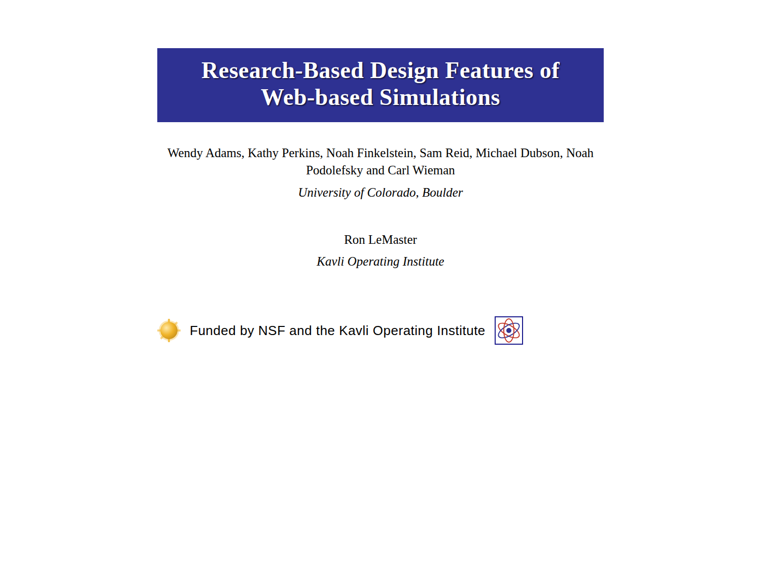Research-Based Design Features of
Web-based Simulations
Wendy Adams, Kathy Perkins, Noah Finkelstein, Sam Reid, Michael Dubson, Noah Podolefsky and Carl Wieman
University of Colorado, Boulder
Ron LeMaster
Kavli Operating Institute
Funded by NSF and the Kavli Operating Institute